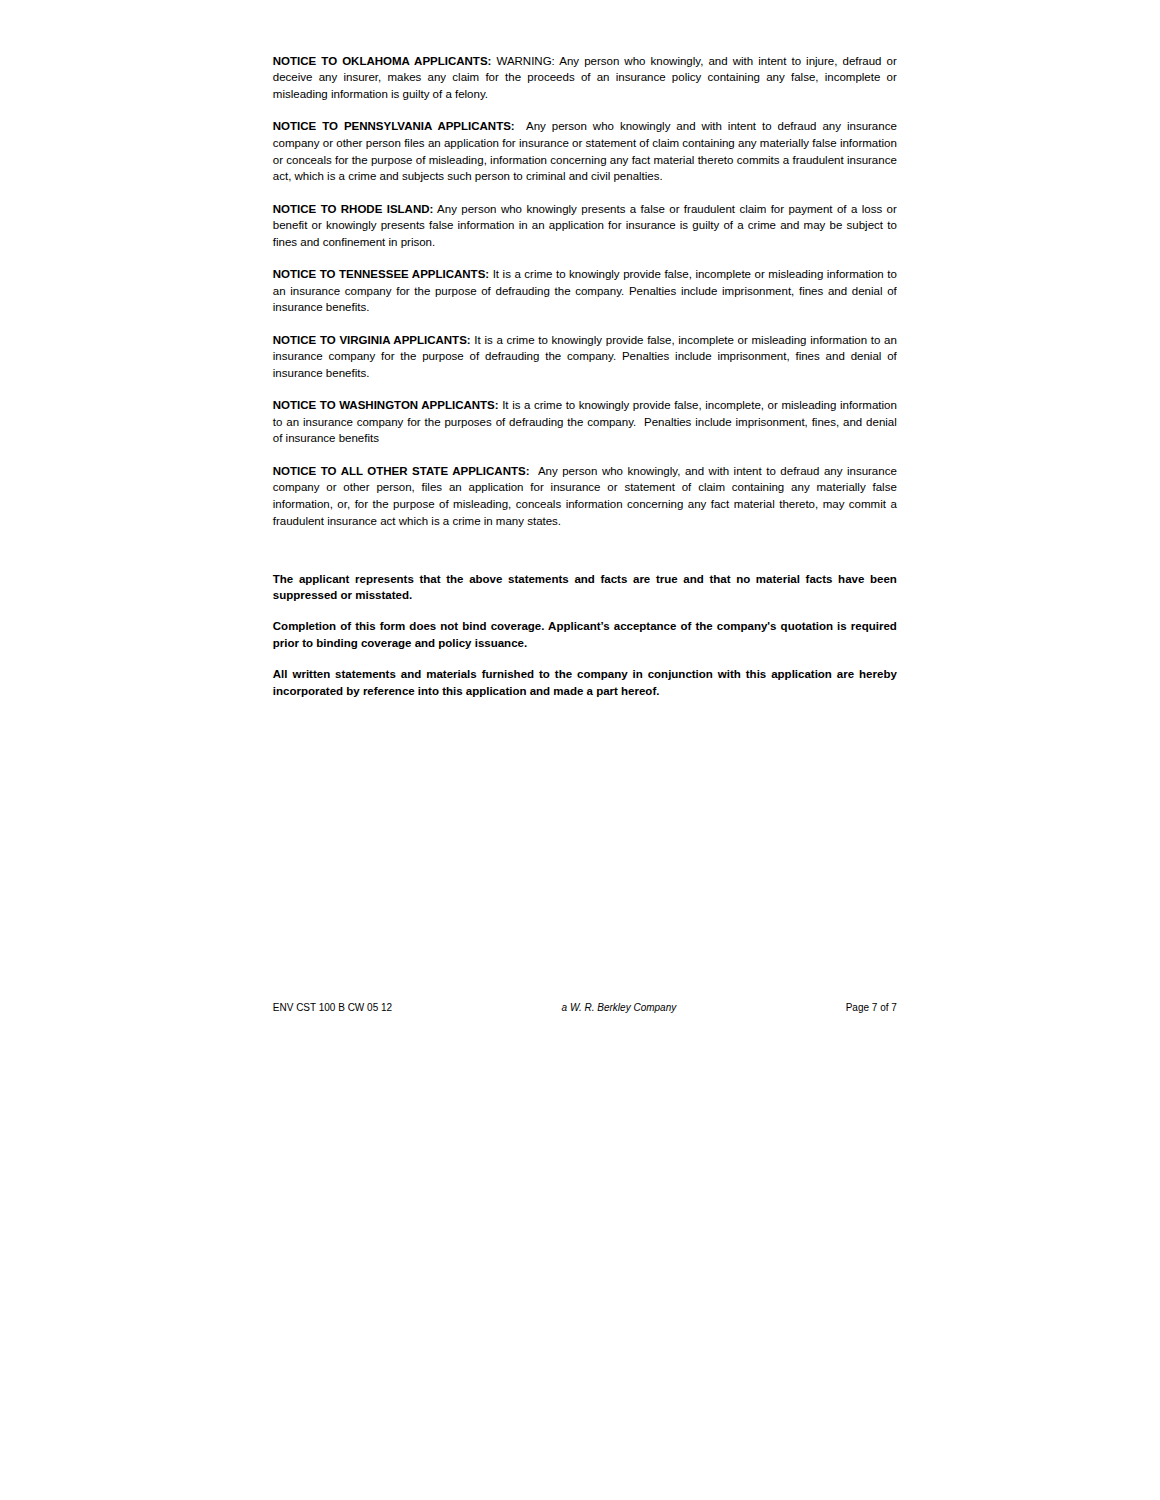NOTICE TO OKLAHOMA APPLICANTS: WARNING: Any person who knowingly, and with intent to injure, defraud or deceive any insurer, makes any claim for the proceeds of an insurance policy containing any false, incomplete or misleading information is guilty of a felony.
NOTICE TO PENNSYLVANIA APPLICANTS: Any person who knowingly and with intent to defraud any insurance company or other person files an application for insurance or statement of claim containing any materially false information or conceals for the purpose of misleading, information concerning any fact material thereto commits a fraudulent insurance act, which is a crime and subjects such person to criminal and civil penalties.
NOTICE TO RHODE ISLAND: Any person who knowingly presents a false or fraudulent claim for payment of a loss or benefit or knowingly presents false information in an application for insurance is guilty of a crime and may be subject to fines and confinement in prison.
NOTICE TO TENNESSEE APPLICANTS: It is a crime to knowingly provide false, incomplete or misleading information to an insurance company for the purpose of defrauding the company. Penalties include imprisonment, fines and denial of insurance benefits.
NOTICE TO VIRGINIA APPLICANTS: It is a crime to knowingly provide false, incomplete or misleading information to an insurance company for the purpose of defrauding the company. Penalties include imprisonment, fines and denial of insurance benefits.
NOTICE TO WASHINGTON APPLICANTS: It is a crime to knowingly provide false, incomplete, or misleading information to an insurance company for the purposes of defrauding the company. Penalties include imprisonment, fines, and denial of insurance benefits
NOTICE TO ALL OTHER STATE APPLICANTS: Any person who knowingly, and with intent to defraud any insurance company or other person, files an application for insurance or statement of claim containing any materially false information, or, for the purpose of misleading, conceals information concerning any fact material thereto, may commit a fraudulent insurance act which is a crime in many states.
The applicant represents that the above statements and facts are true and that no material facts have been suppressed or misstated.
Completion of this form does not bind coverage. Applicant’s acceptance of the company's quotation is required prior to binding coverage and policy issuance.
All written statements and materials furnished to the company in conjunction with this application are hereby incorporated by reference into this application and made a part hereof.
ENV CST 100 B CW 05 12 a W. R. Berkley Company Page 7 of 7